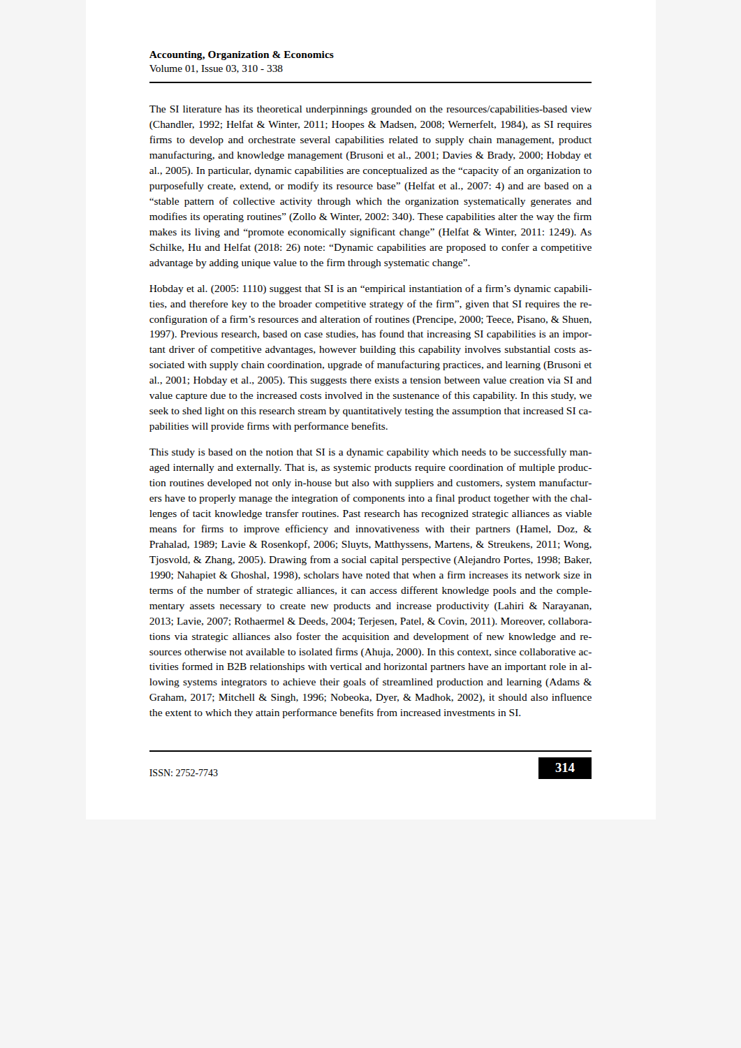Accounting, Organization & Economics
Volume 01, Issue 03, 310 - 338
The SI literature has its theoretical underpinnings grounded on the resources/capabilities-based view (Chandler, 1992; Helfat & Winter, 2011; Hoopes & Madsen, 2008; Wernerfelt, 1984), as SI requires firms to develop and orchestrate several capabilities related to supply chain management, product manufacturing, and knowledge management (Brusoni et al., 2001; Davies & Brady, 2000; Hobday et al., 2005). In particular, dynamic capabilities are conceptualized as the “capacity of an organization to purposefully create, extend, or modify its resource base” (Helfat et al., 2007: 4) and are based on a “stable pattern of collective activity through which the organization systematically generates and modifies its operating routines” (Zollo & Winter, 2002: 340). These capabilities alter the way the firm makes its living and “promote economically significant change” (Helfat & Winter, 2011: 1249). As Schilke, Hu and Helfat (2018: 26) note: “Dynamic capabilities are proposed to confer a competitive advantage by adding unique value to the firm through systematic change”.
Hobday et al. (2005: 1110) suggest that SI is an “empirical instantiation of a firm’s dynamic capabilities, and therefore key to the broader competitive strategy of the firm”, given that SI requires the reconfiguration of a firm’s resources and alteration of routines (Prencipe, 2000; Teece, Pisano, & Shuen, 1997). Previous research, based on case studies, has found that increasing SI capabilities is an important driver of competitive advantages, however building this capability involves substantial costs associated with supply chain coordination, upgrade of manufacturing practices, and learning (Brusoni et al., 2001; Hobday et al., 2005). This suggests there exists a tension between value creation via SI and value capture due to the increased costs involved in the sustenance of this capability. In this study, we seek to shed light on this research stream by quantitatively testing the assumption that increased SI capabilities will provide firms with performance benefits.
This study is based on the notion that SI is a dynamic capability which needs to be successfully managed internally and externally. That is, as systemic products require coordination of multiple production routines developed not only in-house but also with suppliers and customers, system manufacturers have to properly manage the integration of components into a final product together with the challenges of tacit knowledge transfer routines. Past research has recognized strategic alliances as viable means for firms to improve efficiency and innovativeness with their partners (Hamel, Doz, & Prahalad, 1989; Lavie & Rosenkopf, 2006; Sluyts, Matthyssens, Martens, & Streukens, 2011; Wong, Tjosvold, & Zhang, 2005). Drawing from a social capital perspective (Alejandro Portes, 1998; Baker, 1990; Nahapiet & Ghoshal, 1998), scholars have noted that when a firm increases its network size in terms of the number of strategic alliances, it can access different knowledge pools and the complementary assets necessary to create new products and increase productivity (Lahiri & Narayanan, 2013; Lavie, 2007; Rothaermel & Deeds, 2004; Terjesen, Patel, & Covin, 2011). Moreover, collaborations via strategic alliances also foster the acquisition and development of new knowledge and resources otherwise not available to isolated firms (Ahuja, 2000). In this context, since collaborative activities formed in B2B relationships with vertical and horizontal partners have an important role in allowing systems integrators to achieve their goals of streamlined production and learning (Adams & Graham, 2017; Mitchell & Singh, 1996; Nobeoka, Dyer, & Madhok, 2002), it should also influence the extent to which they attain performance benefits from increased investments in SI.
ISSN: 2752-7743 314